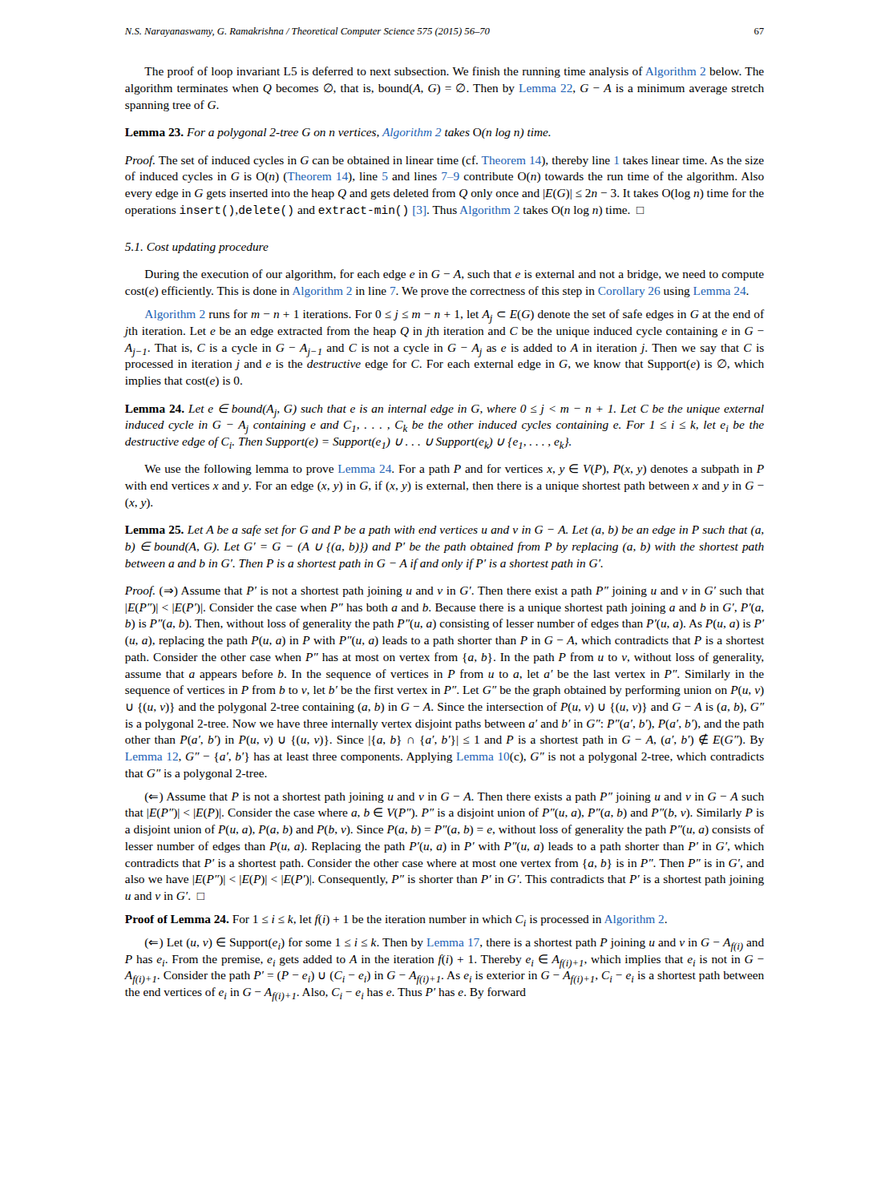N.S. Narayanaswamy, G. Ramakrishna / Theoretical Computer Science 575 (2015) 56–70 67
The proof of loop invariant L5 is deferred to next subsection. We finish the running time analysis of Algorithm 2 below. The algorithm terminates when Q becomes ∅, that is, bound(A, G) = ∅. Then by Lemma 22, G − A is a minimum average stretch spanning tree of G.
Lemma 23. For a polygonal 2-tree G on n vertices, Algorithm 2 takes O(n log n) time.
Proof. The set of induced cycles in G can be obtained in linear time (cf. Theorem 14), thereby line 1 takes linear time. As the size of induced cycles in G is O(n) (Theorem 14), line 5 and lines 7–9 contribute O(n) towards the run time of the algorithm. Also every edge in G gets inserted into the heap Q and gets deleted from Q only once and |E(G)| ≤ 2n − 3. It takes O(log n) time for the operations insert(),delete() and extract-min() [3]. Thus Algorithm 2 takes O(n log n) time. □
5.1. Cost updating procedure
During the execution of our algorithm, for each edge e in G − A, such that e is external and not a bridge, we need to compute cost(e) efficiently. This is done in Algorithm 2 in line 7. We prove the correctness of this step in Corollary 26 using Lemma 24.
Algorithm 2 runs for m − n + 1 iterations. For 0 ≤ j ≤ m − n + 1, let Aj ⊂ E(G) denote the set of safe edges in G at the end of jth iteration. Let e be an edge extracted from the heap Q in jth iteration and C be the unique induced cycle containing e in G − Aj−1. That is, C is a cycle in G − Aj−1 and C is not a cycle in G − Aj as e is added to A in iteration j. Then we say that C is processed in iteration j and e is the destructive edge for C. For each external edge in G, we know that Support(e) is ∅, which implies that cost(e) is 0.
Lemma 24. Let e ∈ bound(Aj, G) such that e is an internal edge in G, where 0 ≤ j < m − n + 1. Let C be the unique external induced cycle in G − Aj containing e and C1, . . . , Ck be the other induced cycles containing e. For 1 ≤ i ≤ k, let ei be the destructive edge of Ci. Then Support(e) = Support(e1) ∪ . . . ∪ Support(ek) ∪ {e1, . . . , ek}.
We use the following lemma to prove Lemma 24. For a path P and for vertices x, y ∈ V(P), P(x, y) denotes a subpath in P with end vertices x and y. For an edge (x, y) in G, if (x, y) is external, then there is a unique shortest path between x and y in G − (x, y).
Lemma 25. Let A be a safe set for G and P be a path with end vertices u and v in G − A. Let (a, b) be an edge in P such that (a, b) ∈ bound(A, G). Let G′ = G − (A ∪ {(a, b)}) and P′ be the path obtained from P by replacing (a, b) with the shortest path between a and b in G′. Then P is a shortest path in G − A if and only if P′ is a shortest path in G′.
Proof. (⇒) Assume that P′ is not a shortest path joining u and v in G′. Then there exist a path P″ joining u and v in G′ such that |E(P″)| < |E(P′)|. Consider the case when P″ has both a and b. Because there is a unique shortest path joining a and b in G′, P′(a, b) is P″(a, b). Then, without loss of generality the path P″(u, a) consisting of lesser number of edges than P′(u, a). As P(u, a) is P′(u, a), replacing the path P(u, a) in P with P″(u, a) leads to a path shorter than P in G − A, which contradicts that P is a shortest path. Consider the other case when P″ has at most on vertex from {a, b}. In the path P from u to v, without loss of generality, assume that a appears before b. In the sequence of vertices in P from u to a, let a′ be the last vertex in P″. Similarly in the sequence of vertices in P from b to v, let b′ be the first vertex in P″. Let G″ be the graph obtained by performing union on P(u, v) ∪ {(u, v)} and the polygonal 2-tree containing (a, b) in G − A. Since the intersection of P(u, v) ∪ {(u, v)} and G − A is (a, b), G″ is a polygonal 2-tree. Now we have three internally vertex disjoint paths between a′ and b′ in G″: P″(a′, b′), P(a′, b′), and the path other than P(a′, b′) in P(u, v) ∪ {(u, v)}. Since |{a, b} ∩ {a′, b′}| ≤ 1 and P is a shortest path in G − A, (a′, b′) ∉ E(G″). By Lemma 12, G″ − {a′, b′} has at least three components. Applying Lemma 10(c), G″ is not a polygonal 2-tree, which contradicts that G″ is a polygonal 2-tree.
(⇐) Assume that P is not a shortest path joining u and v in G − A. Then there exists a path P″ joining u and v in G − A such that |E(P″)| < |E(P)|. Consider the case where a, b ∈ V(P″). P″ is a disjoint union of P″(u, a), P″(a, b) and P″(b, v). Similarly P is a disjoint union of P(u, a), P(a, b) and P(b, v). Since P(a, b) = P″(a, b) = e, without loss of generality the path P″(u, a) consists of lesser number of edges than P(u, a). Replacing the path P′(u, a) in P′ with P″(u, a) leads to a path shorter than P′ in G′, which contradicts that P′ is a shortest path. Consider the other case where at most one vertex from {a, b} is in P″. Then P″ is in G′, and also we have |E(P″)| < |E(P)| < |E(P′)|. Consequently, P″ is shorter than P′ in G′. This contradicts that P′ is a shortest path joining u and v in G′. □
Proof of Lemma 24. For 1 ≤ i ≤ k, let f(i) + 1 be the iteration number in which Ci is processed in Algorithm 2.
(⇐) Let (u, v) ∈ Support(ei) for some 1 ≤ i ≤ k. Then by Lemma 17, there is a shortest path P joining u and v in G − Af(i) and P has ei. From the premise, ei gets added to A in the iteration f(i) + 1. Thereby ei ∈ Af(i)+1, which implies that ei is not in G − Af(i)+1. Consider the path P′ = (P − ei) ∪ (Ci − ei) in G − Af(i)+1. As ei is exterior in G − Af(i)+1, Ci − ei is a shortest path between the end vertices of ei in G − Af(i)+1. Also, Ci − ei has e. Thus P′ has e. By forward